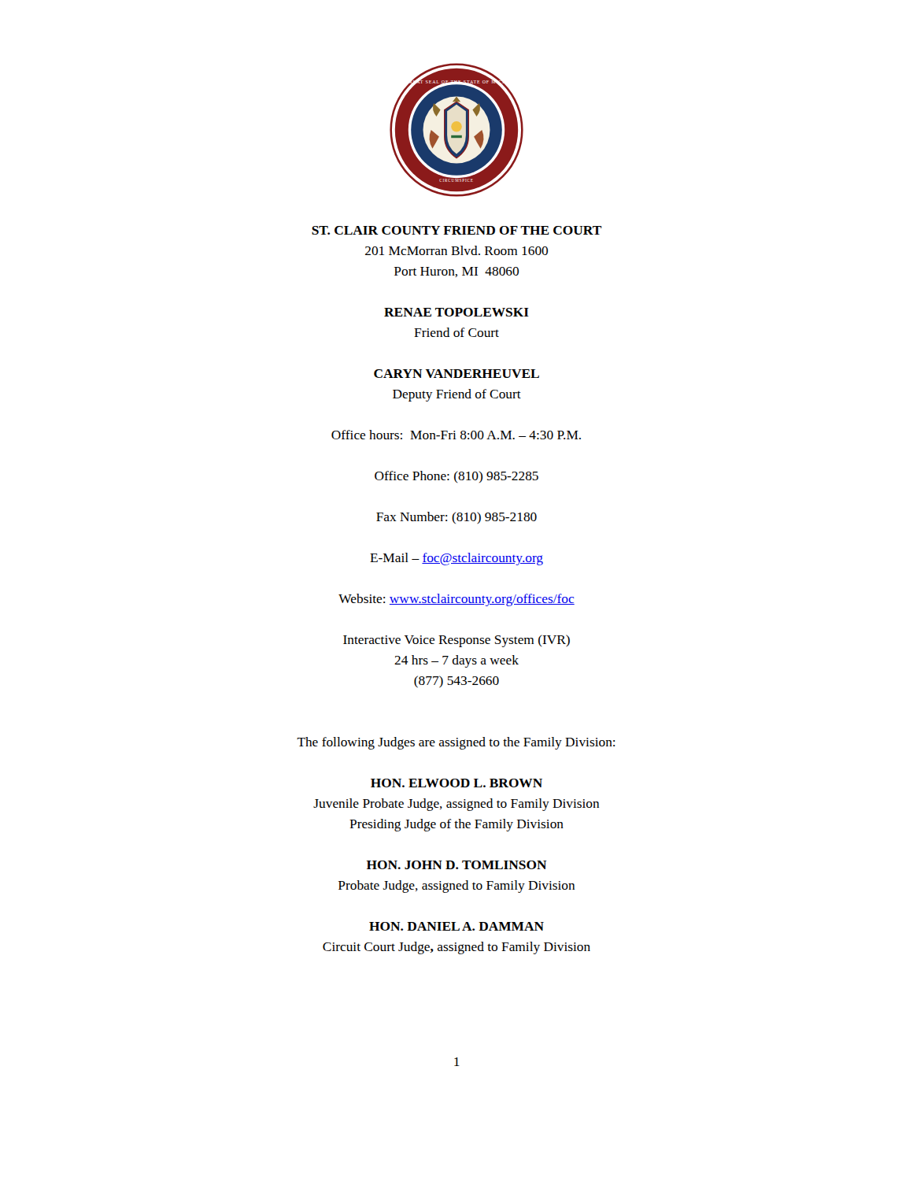TUEBOR THE GREAT SEAL OF THE STATE OF MICHIGAN CIRCUMSPICE
St. Clair County Friend of the Court
201 McMorran Blvd. Room 1600
Port Huron, MI 48060
Renae Topolewski
Friend of Court
Caryn Vanderheuvel
Deputy Friend of Court
Office hours: Mon-Fri 8:00 A.M. – 4:30 P.M.
Office Phone: (810) 985-2285
Fax Number: (810) 985-2180
E-Mail – foc@stclaircounty.org
Website: www.stclaircounty.org/offices/foc
Interactive Voice Response System (IVR)
24 hrs – 7 days a week
(877) 543-2660
The following Judges are assigned to the Family Division:
Hon. Elwood L. Brown
Juvenile Probate Judge, assigned to Family Division
Presiding Judge of the Family Division
Hon. John D. Tomlinson
Probate Judge, assigned to Family Division
Hon. Daniel A. Damman
Circuit Court Judge, assigned to Family Division
1